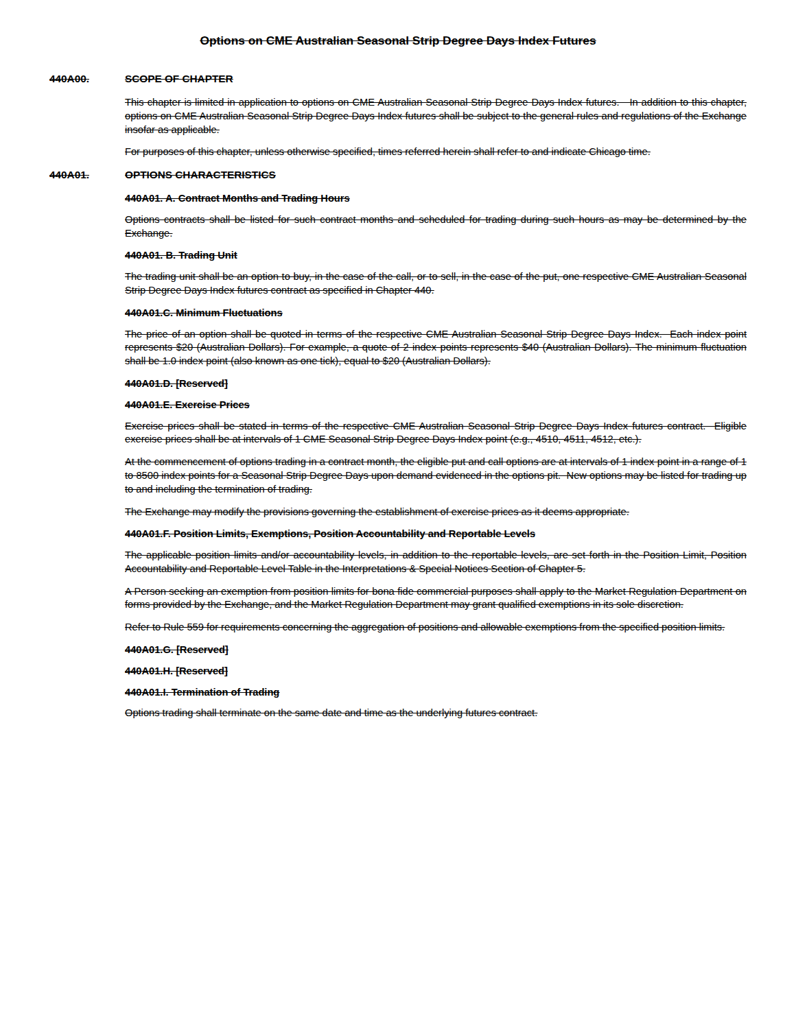Options on CME Australian Seasonal Strip Degree Days Index Futures
440A00.
SCOPE OF CHAPTER
This chapter is limited in application to options on CME Australian Seasonal Strip Degree Days Index futures. In addition to this chapter, options on CME Australian Seasonal Strip Degree Days Index futures shall be subject to the general rules and regulations of the Exchange insofar as applicable.
For purposes of this chapter, unless otherwise specified, times referred herein shall refer to and indicate Chicago time.
440A01.
OPTIONS CHARACTERISTICS
440A01. A. Contract Months and Trading Hours
Options contracts shall be listed for such contract months and scheduled for trading during such hours as may be determined by the Exchange.
440A01. B. Trading Unit
The trading unit shall be an option to buy, in the case of the call, or to sell, in the case of the put, one respective CME Australian Seasonal Strip Degree Days Index futures contract as specified in Chapter 440.
440A01.C. Minimum Fluctuations
The price of an option shall be quoted in terms of the respective CME Australian Seasonal Strip Degree Days Index. Each index point represents $20 (Australian Dollars). For example, a quote of 2 index points represents $40 (Australian Dollars). The minimum fluctuation shall be 1.0 index point (also known as one tick), equal to $20 (Australian Dollars).
440A01.D. [Reserved]
440A01.E. Exercise Prices
Exercise prices shall be stated in terms of the respective CME Australian Seasonal Strip Degree Days Index futures contract. Eligible exercise prices shall be at intervals of 1 CME Seasonal Strip Degree Days Index point (e.g., 4510, 4511, 4512, etc.).
At the commencement of options trading in a contract month, the eligible put and call options are at intervals of 1 index point in a range of 1 to 8500 index points for a Seasonal Strip Degree Days upon demand evidenced in the options pit. New options may be listed for trading up to and including the termination of trading.
The Exchange may modify the provisions governing the establishment of exercise prices as it deems appropriate.
440A01.F. Position Limits, Exemptions, Position Accountability and Reportable Levels
The applicable position limits and/or accountability levels, in addition to the reportable levels, are set forth in the Position Limit, Position Accountability and Reportable Level Table in the Interpretations & Special Notices Section of Chapter 5.
A Person seeking an exemption from position limits for bona fide commercial purposes shall apply to the Market Regulation Department on forms provided by the Exchange, and the Market Regulation Department may grant qualified exemptions in its sole discretion.
Refer to Rule 559 for requirements concerning the aggregation of positions and allowable exemptions from the specified position limits.
440A01.G. [Reserved]
440A01.H. [Reserved]
440A01.I. Termination of Trading
Options trading shall terminate on the same date and time as the underlying futures contract.